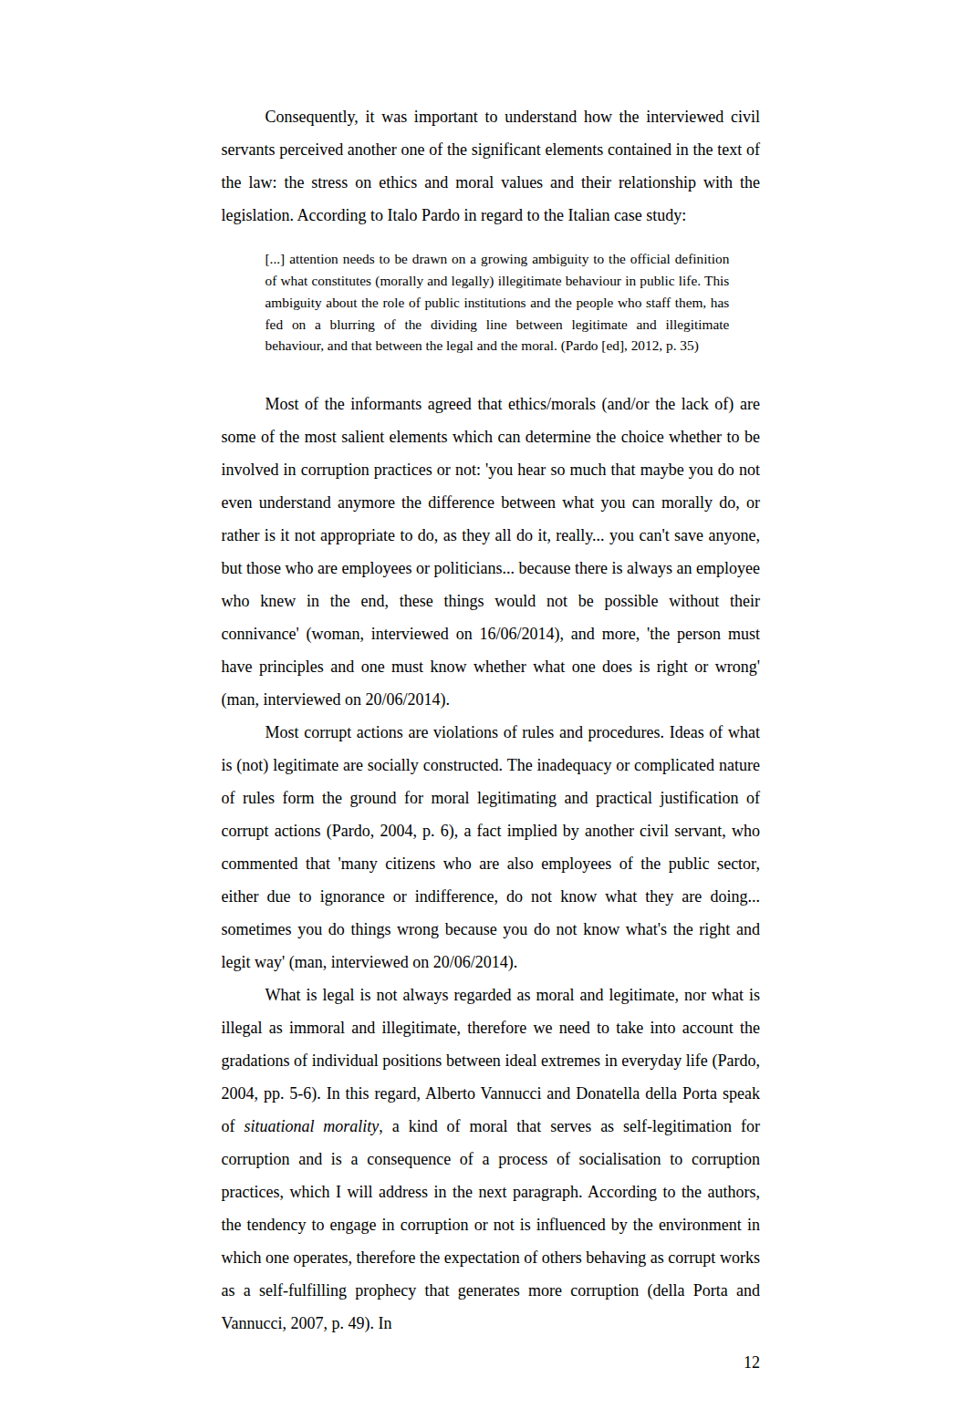Consequently, it was important to understand how the interviewed civil servants perceived another one of the significant elements contained in the text of the law: the stress on ethics and moral values and their relationship with the legislation. According to Italo Pardo in regard to the Italian case study:
[...] attention needs to be drawn on a growing ambiguity to the official definition of what constitutes (morally and legally) illegitimate behaviour in public life. This ambiguity about the role of public institutions and the people who staff them, has fed on a blurring of the dividing line between legitimate and illegitimate behaviour, and that between the legal and the moral. (Pardo [ed], 2012, p. 35)
Most of the informants agreed that ethics/morals (and/or the lack of) are some of the most salient elements which can determine the choice whether to be involved in corruption practices or not: 'you hear so much that maybe you do not even understand anymore the difference between what you can morally do, or rather is it not appropriate to do, as they all do it, really... you can't save anyone, but those who are employees or politicians... because there is always an employee who knew in the end, these things would not be possible without their connivance' (woman, interviewed on 16/06/2014), and more, 'the person must have principles and one must know whether what one does is right or wrong' (man, interviewed on 20/06/2014).
Most corrupt actions are violations of rules and procedures. Ideas of what is (not) legitimate are socially constructed. The inadequacy or complicated nature of rules form the ground for moral legitimating and practical justification of corrupt actions (Pardo, 2004, p. 6), a fact implied by another civil servant, who commented that 'many citizens who are also employees of the public sector, either due to ignorance or indifference, do not know what they are doing... sometimes you do things wrong because you do not know what's the right and legit way' (man, interviewed on 20/06/2014).
What is legal is not always regarded as moral and legitimate, nor what is illegal as immoral and illegitimate, therefore we need to take into account the gradations of individual positions between ideal extremes in everyday life (Pardo, 2004, pp. 5-6). In this regard, Alberto Vannucci and Donatella della Porta speak of situational morality, a kind of moral that serves as self-legitimation for corruption and is a consequence of a process of socialisation to corruption practices, which I will address in the next paragraph. According to the authors, the tendency to engage in corruption or not is influenced by the environment in which one operates, therefore the expectation of others behaving as corrupt works as a self-fulfilling prophecy that generates more corruption (della Porta and Vannucci, 2007, p. 49). In
12